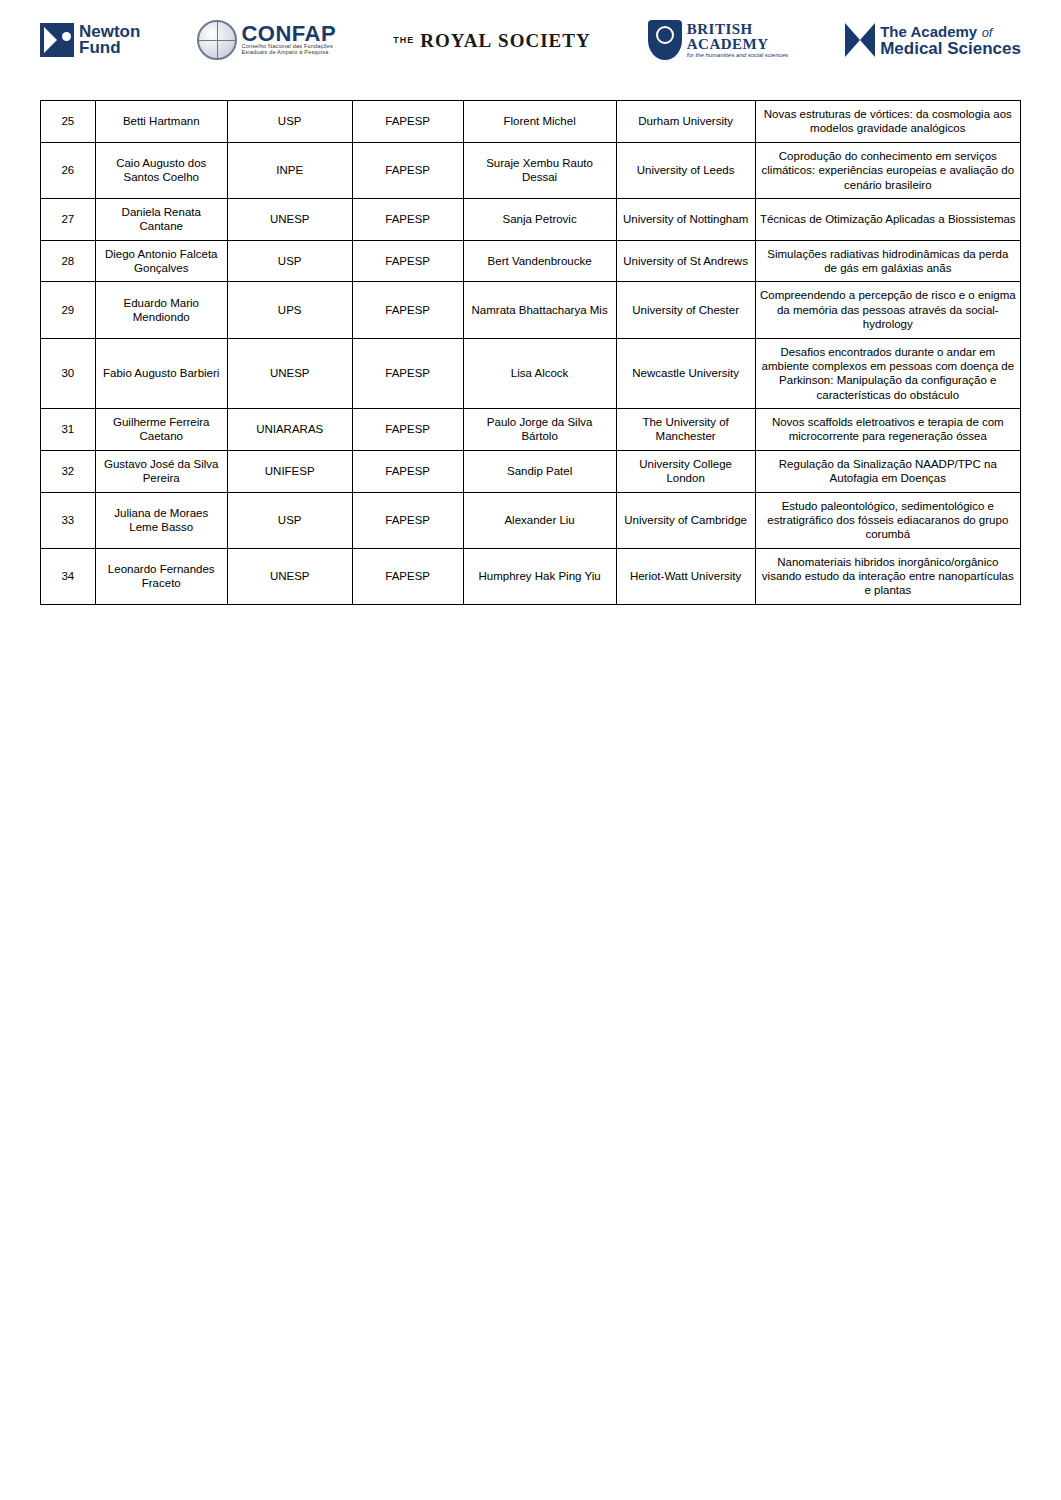Newton
Fund
CONFAP
Conselho Nacional das Fundações
Estaduais de Amparo à Pesquisa
THE
ROYAL
SOCIETY
BRITISH
ACADEMY
for the humanities and social sciences
The Academy of
Medical Sciences
| 25 | Betti Hartmann | USP | FAPESP | Florent Michel | Durham University | Novas estruturas de vórtices: da cosmologia aos modelos gravidade analógicos |
| 26 | Caio Augusto dos Santos Coelho | INPE | FAPESP | Suraje Xembu Rauto Dessai | University of Leeds | Coprodução do conhecimento em serviços climáticos: experiências europeias e avaliação do cenário brasileiro |
| 27 | Daniela Renata Cantane | UNESP | FAPESP | Sanja Petrovic | University of Nottingham | Técnicas de Otimização Aplicadas a Biossistemas |
| 28 | Diego Antonio Falceta Gonçalves | USP | FAPESP | Bert Vandenbroucke | University of St Andrews | Simulações radiativas hidrodinâmicas da perda de gás em galáxias anãs |
| 29 | Eduardo Mario Mendiondo | UPS | FAPESP | Namrata Bhattacharya Mis | University of Chester | Compreendendo a percepção de risco e o enigma da memória das pessoas através da social-hydrology |
| 30 | Fabio Augusto Barbieri | UNESP | FAPESP | Lisa Alcock | Newcastle University | Desafios encontrados durante o andar em ambiente complexos em pessoas com doença de Parkinson: Manipulação da configuração e características do obstáculo |
| 31 | Guilherme Ferreira Caetano | UNIARARAS | FAPESP | Paulo Jorge da Silva Bártolo | The University of Manchester | Novos scaffolds eletroativos e terapia de com microcorrente para regeneração óssea |
| 32 | Gustavo José da Silva Pereira | UNIFESP | FAPESP | Sandip Patel | University College London | Regulação da Sinalização NAADP/TPC na Autofagia em Doenças |
| 33 | Juliana de Moraes Leme Basso | USP | FAPESP | Alexander Liu | University of Cambridge | Estudo paleontológico, sedimentológico e estratigráfico dos fósseis ediacaranos do grupo corumbá |
| 34 | Leonardo Fernandes Fraceto | UNESP | FAPESP | Humphrey Hak Ping Yiu | Heriot-Watt University | Nanomateriais hibridos inorgânico/orgânico visando estudo da interação entre nanopartículas e plantas |